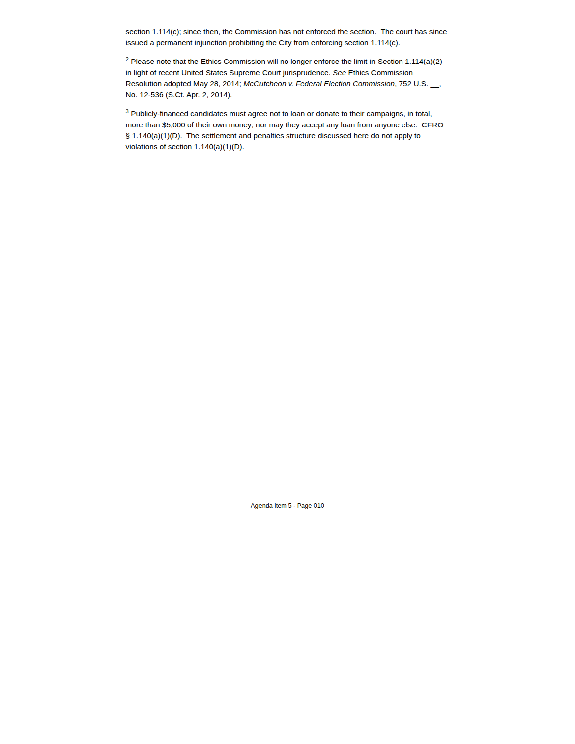section 1.114(c); since then, the Commission has not enforced the section. The court has since issued a permanent injunction prohibiting the City from enforcing section 1.114(c).
2 Please note that the Ethics Commission will no longer enforce the limit in Section 1.114(a)(2) in light of recent United States Supreme Court jurisprudence. See Ethics Commission Resolution adopted May 28, 2014; McCutcheon v. Federal Election Commission, 752 U.S. __, No. 12-536 (S.Ct. Apr. 2, 2014).
3 Publicly-financed candidates must agree not to loan or donate to their campaigns, in total, more than $5,000 of their own money; nor may they accept any loan from anyone else. CFRO § 1.140(a)(1)(D). The settlement and penalties structure discussed here do not apply to violations of section 1.140(a)(1)(D).
Agenda Item 5 - Page 010